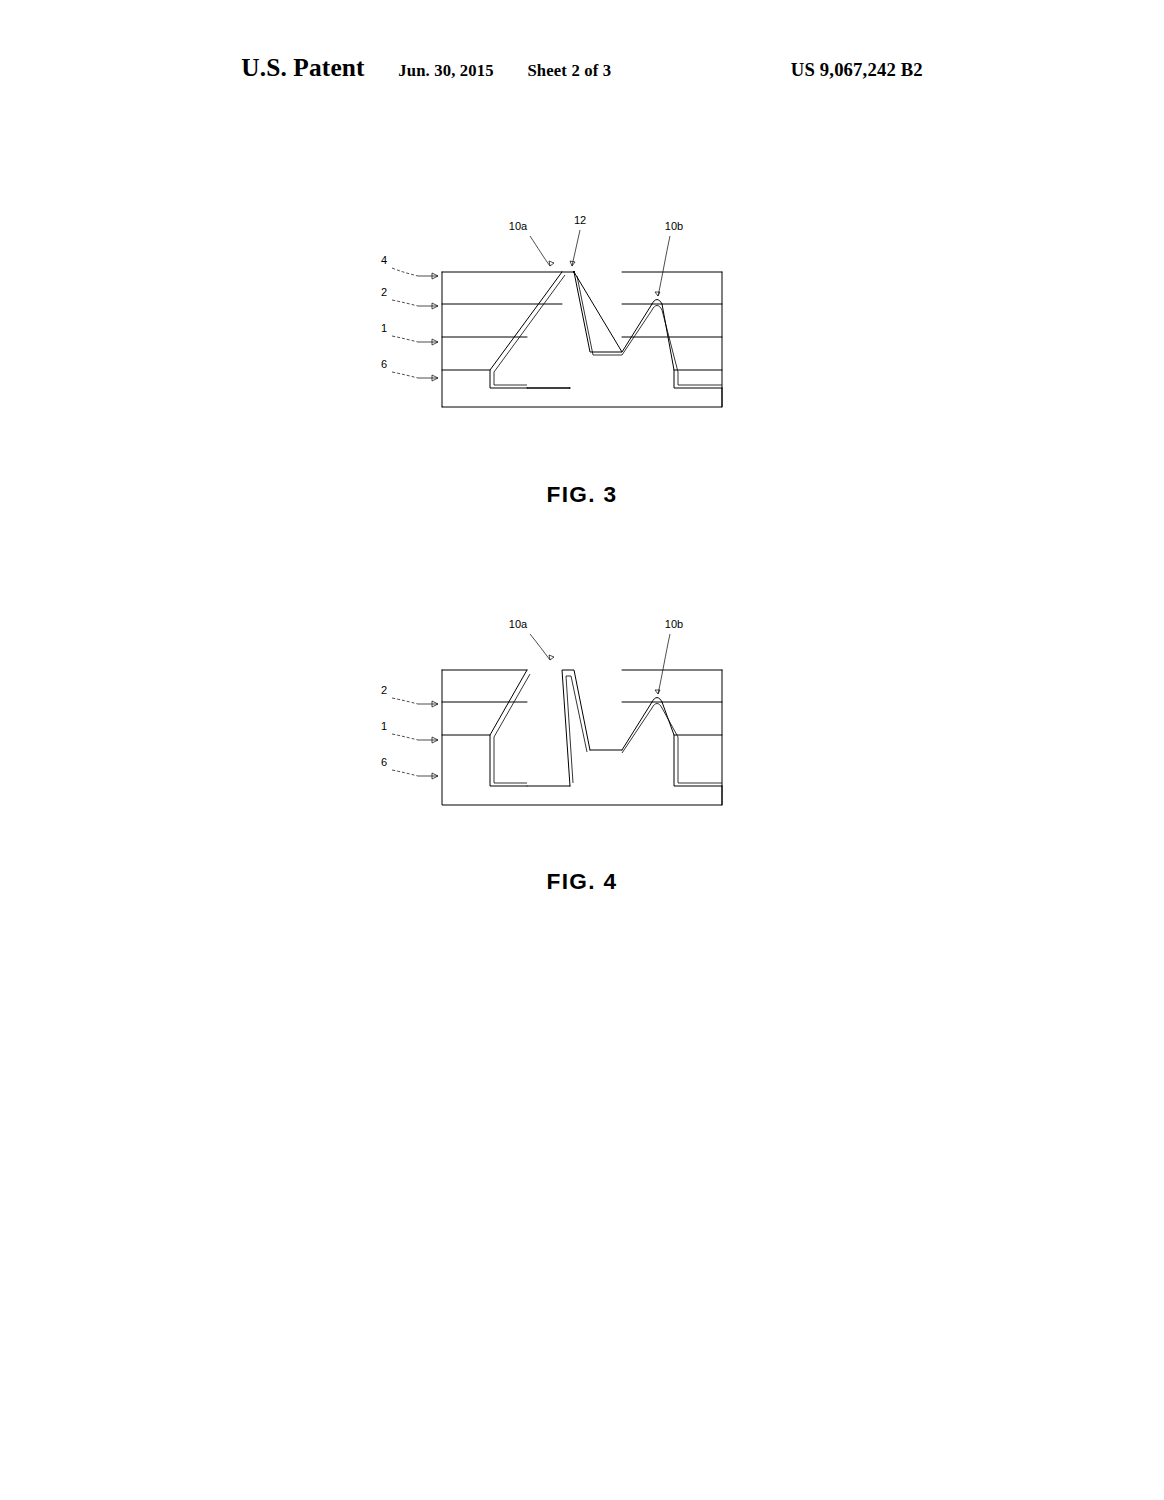U.S. Patent Jun. 30, 2015 Sheet 2 of 3 US 9,067,242 B2
10a 12 10b 4 2 1 6
FIG. 3
10a 10b 2 1 6
FIG. 4